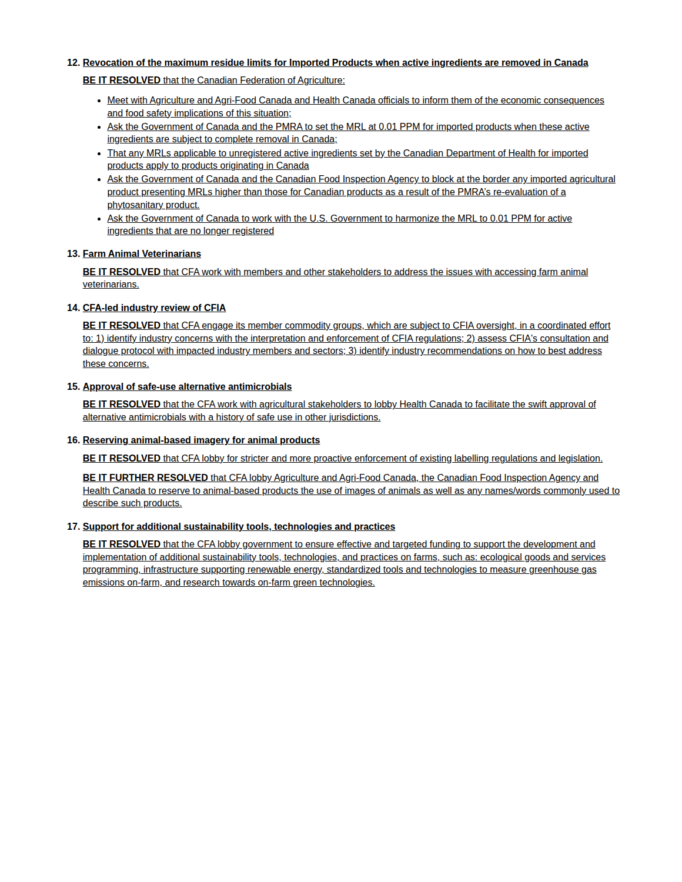Revocation of the maximum residue limits for Imported Products when active ingredients are removed in Canada
BE IT RESOLVED that the Canadian Federation of Agriculture:
Meet with Agriculture and Agri-Food Canada and Health Canada officials to inform them of the economic consequences and food safety implications of this situation;
Ask the Government of Canada and the PMRA to set the MRL at 0.01 PPM for imported products when these active ingredients are subject to complete removal in Canada;
That any MRLs applicable to unregistered active ingredients set by the Canadian Department of Health for imported products apply to products originating in Canada
Ask the Government of Canada and the Canadian Food Inspection Agency to block at the border any imported agricultural product presenting MRLs higher than those for Canadian products as a result of the PMRA’s re-evaluation of a phytosanitary product.
Ask the Government of Canada to work with the U.S. Government to harmonize the MRL to 0.01 PPM for active ingredients that are no longer registered
Farm Animal Veterinarians
BE IT RESOLVED that CFA work with members and other stakeholders to address the issues with accessing farm animal veterinarians.
CFA-led industry review of CFIA
BE IT RESOLVED that CFA engage its member commodity groups, which are subject to CFIA oversight, in a coordinated effort to: 1) identify industry concerns with the interpretation and enforcement of CFIA regulations; 2) assess CFIA's consultation and dialogue protocol with impacted industry members and sectors; 3) identify industry recommendations on how to best address these concerns.
Approval of safe-use alternative antimicrobials
BE IT RESOLVED that the CFA work with agricultural stakeholders to lobby Health Canada to facilitate the swift approval of alternative antimicrobials with a history of safe use in other jurisdictions.
Reserving animal-based imagery for animal products
BE IT RESOLVED that CFA lobby for stricter and more proactive enforcement of existing labelling regulations and legislation.
BE IT FURTHER RESOLVED that CFA lobby Agriculture and Agri-Food Canada, the Canadian Food Inspection Agency and Health Canada to reserve to animal-based products the use of images of animals as well as any names/words commonly used to describe such products.
Support for additional sustainability tools, technologies and practices
BE IT RESOLVED that the CFA lobby government to ensure effective and targeted funding to support the development and implementation of additional sustainability tools, technologies, and practices on farms, such as: ecological goods and services programming, infrastructure supporting renewable energy, standardized tools and technologies to measure greenhouse gas emissions on-farm, and research towards on-farm green technologies.